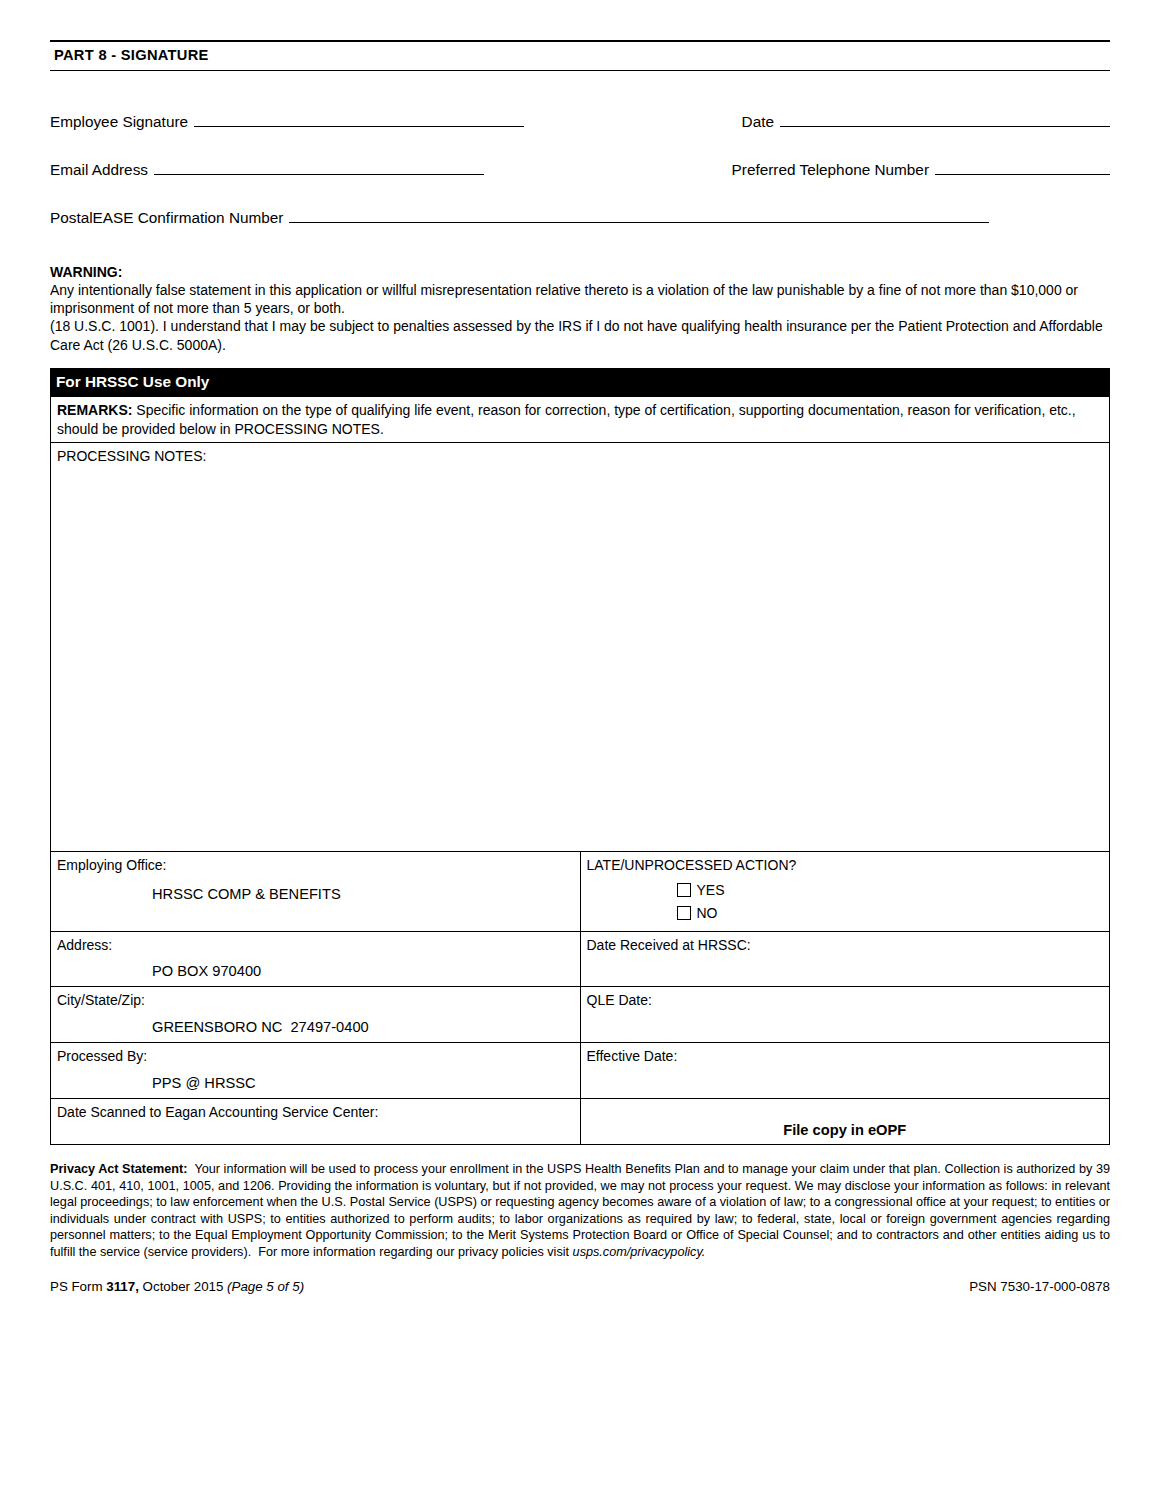PART 8 - SIGNATURE
Employee Signature
Date
Email Address
Preferred Telephone Number
PostalEASE Confirmation Number
WARNING:
Any intentionally false statement in this application or willful misrepresentation relative thereto is a violation of the law punishable by a fine of not more than $10,000 or imprisonment of not more than 5 years, or both.
(18 U.S.C. 1001). I understand that I may be subject to penalties assessed by the IRS if I do not have qualifying health insurance per the Patient Protection and Affordable Care Act (26 U.S.C. 5000A).
For HRSSC Use Only
| REMARKS: Specific information on the type of qualifying life event, reason for correction, type of certification, supporting documentation, reason for verification, etc., should be provided below in PROCESSING NOTES. |
| PROCESSING NOTES: |
| Employing Office: HRSSC COMP & BENEFITS | LATE/UNPROCESSED ACTION? YES NO |
| Address: PO BOX 970400 | Date Received at HRSSC: |
| City/State/Zip: GREENSBORO NC 27497-0400 | QLE Date: |
| Processed By: PPS @ HRSSC | Effective Date: |
| Date Scanned to Eagan Accounting Service Center: | File copy in eOPF |
Privacy Act Statement: Your information will be used to process your enrollment in the USPS Health Benefits Plan and to manage your claim under that plan. Collection is authorized by 39 U.S.C. 401, 410, 1001, 1005, and 1206. Providing the information is voluntary, but if not provided, we may not process your request. We may disclose your information as follows: in relevant legal proceedings; to law enforcement when the U.S. Postal Service (USPS) or requesting agency becomes aware of a violation of law; to a congressional office at your request; to entities or individuals under contract with USPS; to entities authorized to perform audits; to labor organizations as required by law; to federal, state, local or foreign government agencies regarding personnel matters; to the Equal Employment Opportunity Commission; to the Merit Systems Protection Board or Office of Special Counsel; and to contractors and other entities aiding us to fulfill the service (service providers). For more information regarding our privacy policies visit usps.com/privacypolicy.
PS Form 3117, October 2015 (Page 5 of 5)
PSN 7530-17-000-0878